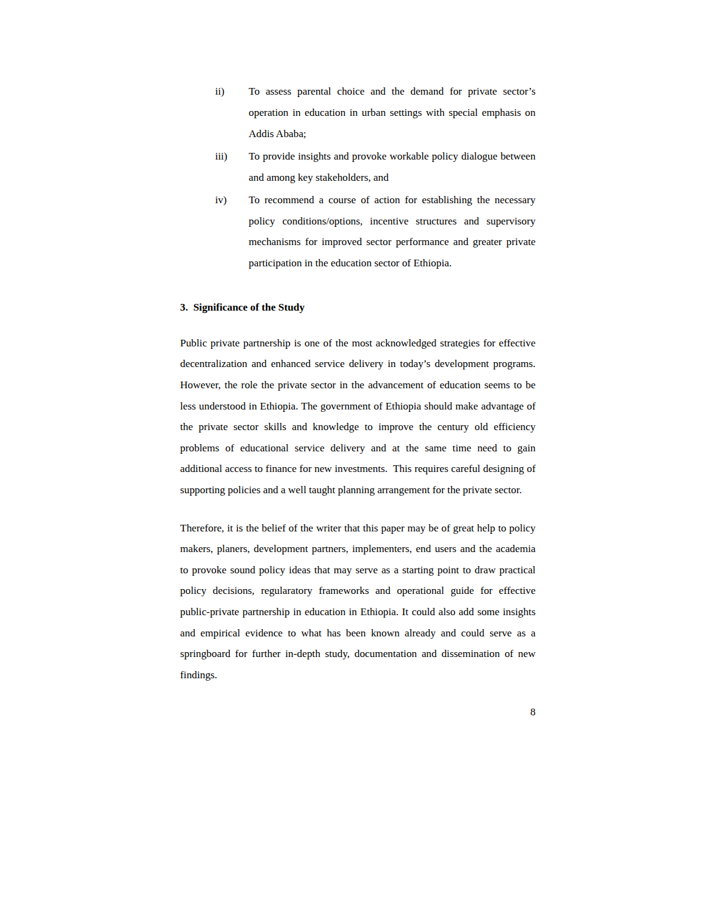ii) To assess parental choice and the demand for private sector’s operation in education in urban settings with special emphasis on Addis Ababa;
iii) To provide insights and provoke workable policy dialogue between and among key stakeholders, and
iv) To recommend a course of action for establishing the necessary policy conditions/options, incentive structures and supervisory mechanisms for improved sector performance and greater private participation in the education sector of Ethiopia.
3. Significance of the Study
Public private partnership is one of the most acknowledged strategies for effective decentralization and enhanced service delivery in today’s development programs. However, the role the private sector in the advancement of education seems to be less understood in Ethiopia. The government of Ethiopia should make advantage of the private sector skills and knowledge to improve the century old efficiency problems of educational service delivery and at the same time need to gain additional access to finance for new investments. This requires careful designing of supporting policies and a well taught planning arrangement for the private sector.
Therefore, it is the belief of the writer that this paper may be of great help to policy makers, planers, development partners, implementers, end users and the academia to provoke sound policy ideas that may serve as a starting point to draw practical policy decisions, regularatory frameworks and operational guide for effective public-private partnership in education in Ethiopia. It could also add some insights and empirical evidence to what has been known already and could serve as a springboard for further in-depth study, documentation and dissemination of new findings.
8